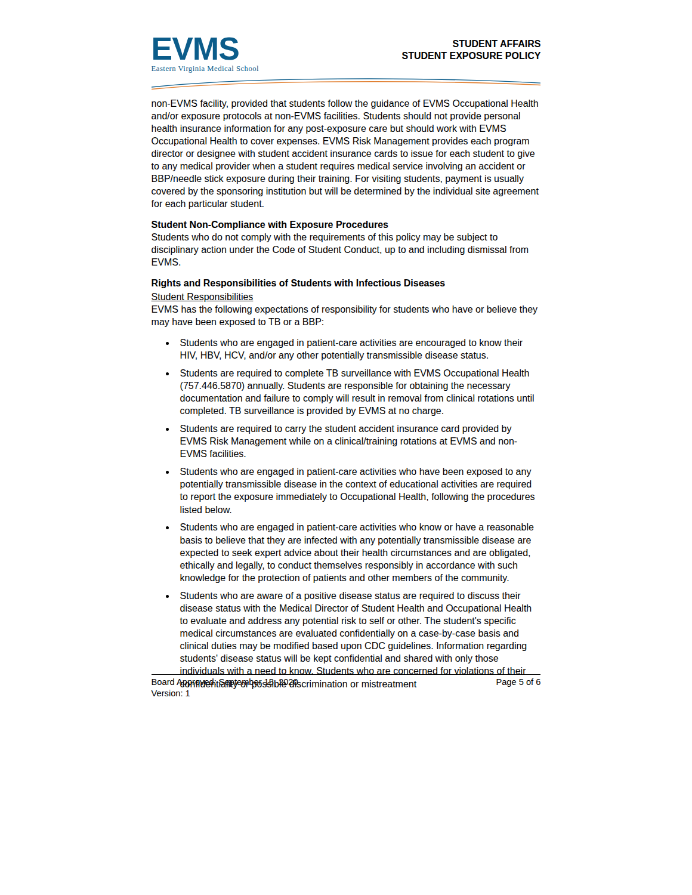EVMS
Eastern Virginia Medical School
STUDENT AFFAIRS
STUDENT EXPOSURE POLICY
non-EVMS facility, provided that students follow the guidance of EVMS Occupational Health and/or exposure protocols at non-EVMS facilities. Students should not provide personal health insurance information for any post-exposure care but should work with EVMS Occupational Health to cover expenses. EVMS Risk Management provides each program director or designee with student accident insurance cards to issue for each student to give to any medical provider when a student requires medical service involving an accident or BBP/needle stick exposure during their training. For visiting students, payment is usually covered by the sponsoring institution but will be determined by the individual site agreement for each particular student.
Student Non-Compliance with Exposure Procedures
Students who do not comply with the requirements of this policy may be subject to disciplinary action under the Code of Student Conduct, up to and including dismissal from EVMS.
Rights and Responsibilities of Students with Infectious Diseases
Student Responsibilities
EVMS has the following expectations of responsibility for students who have or believe they may have been exposed to TB or a BBP:
Students who are engaged in patient-care activities are encouraged to know their HIV, HBV, HCV, and/or any other potentially transmissible disease status.
Students are required to complete TB surveillance with EVMS Occupational Health (757.446.5870) annually. Students are responsible for obtaining the necessary documentation and failure to comply will result in removal from clinical rotations until completed. TB surveillance is provided by EVMS at no charge.
Students are required to carry the student accident insurance card provided by EVMS Risk Management while on a clinical/training rotations at EVMS and non-EVMS facilities.
Students who are engaged in patient-care activities who have been exposed to any potentially transmissible disease in the context of educational activities are required to report the exposure immediately to Occupational Health, following the procedures listed below.
Students who are engaged in patient-care activities who know or have a reasonable basis to believe that they are infected with any potentially transmissible disease are expected to seek expert advice about their health circumstances and are obligated, ethically and legally, to conduct themselves responsibly in accordance with such knowledge for the protection of patients and other members of the community.
Students who are aware of a positive disease status are required to discuss their disease status with the Medical Director of Student Health and Occupational Health to evaluate and address any potential risk to self or other. The student's specific medical circumstances are evaluated confidentially on a case-by-case basis and clinical duties may be modified based upon CDC guidelines. Information regarding students' disease status will be kept confidential and shared with only those individuals with a need to know. Students who are concerned for violations of their confidentiality or possible discrimination or mistreatment
Board Approved: September 15, 2020
Version: 1
Page 5 of 6